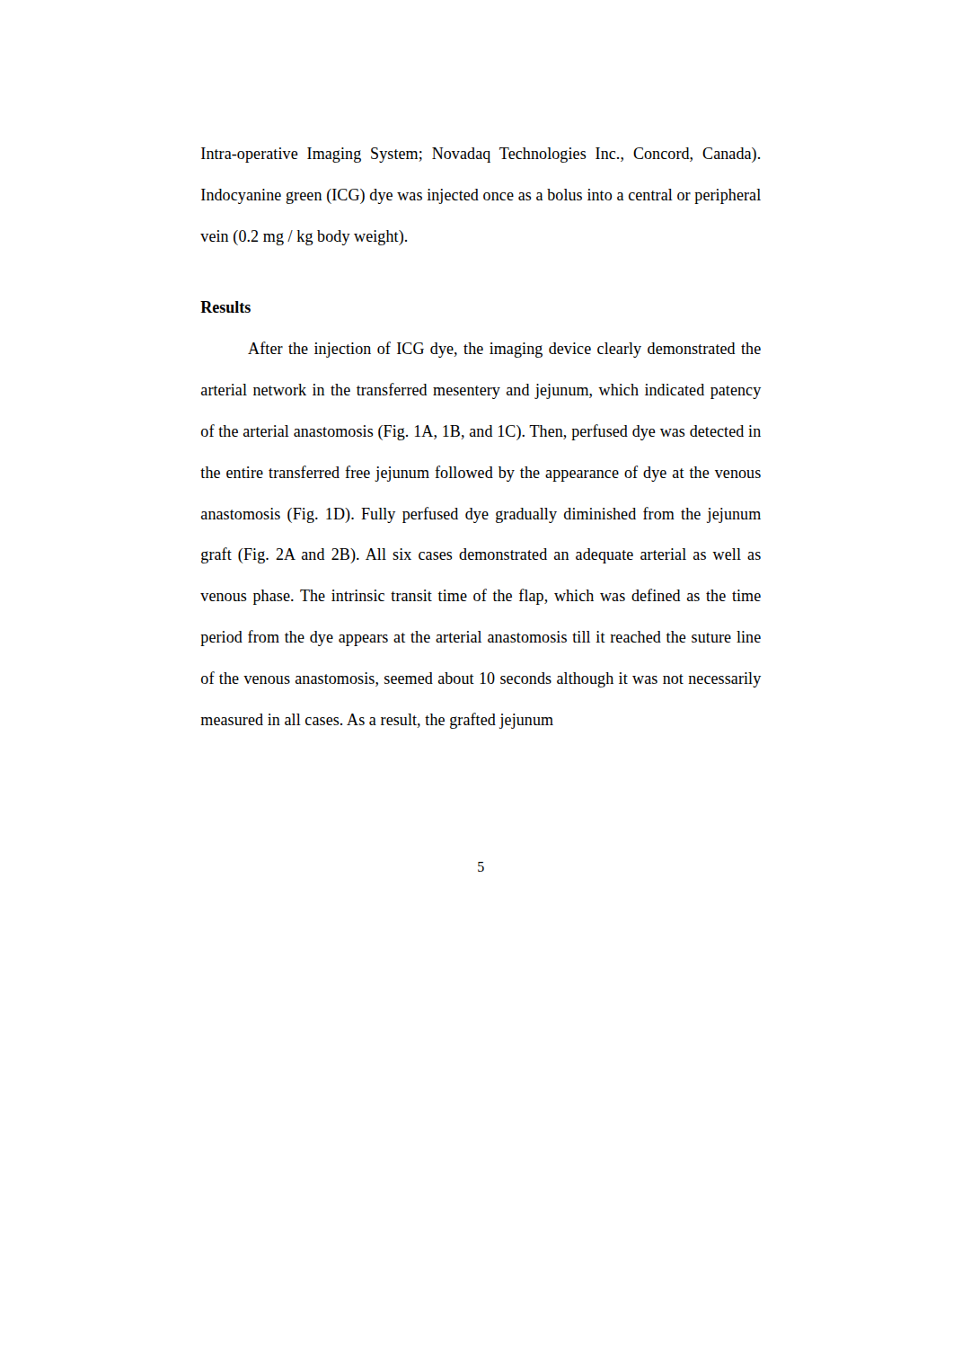Intra-operative Imaging System; Novadaq Technologies Inc., Concord, Canada). Indocyanine green (ICG) dye was injected once as a bolus into a central or peripheral vein (0.2 mg / kg body weight).
Results
After the injection of ICG dye, the imaging device clearly demonstrated the arterial network in the transferred mesentery and jejunum, which indicated patency of the arterial anastomosis (Fig. 1A, 1B, and 1C). Then, perfused dye was detected in the entire transferred free jejunum followed by the appearance of dye at the venous anastomosis (Fig. 1D). Fully perfused dye gradually diminished from the jejunum graft (Fig. 2A and 2B). All six cases demonstrated an adequate arterial as well as venous phase. The intrinsic transit time of the flap, which was defined as the time period from the dye appears at the arterial anastomosis till it reached the suture line of the venous anastomosis, seemed about 10 seconds although it was not necessarily measured in all cases. As a result, the grafted jejunum
5